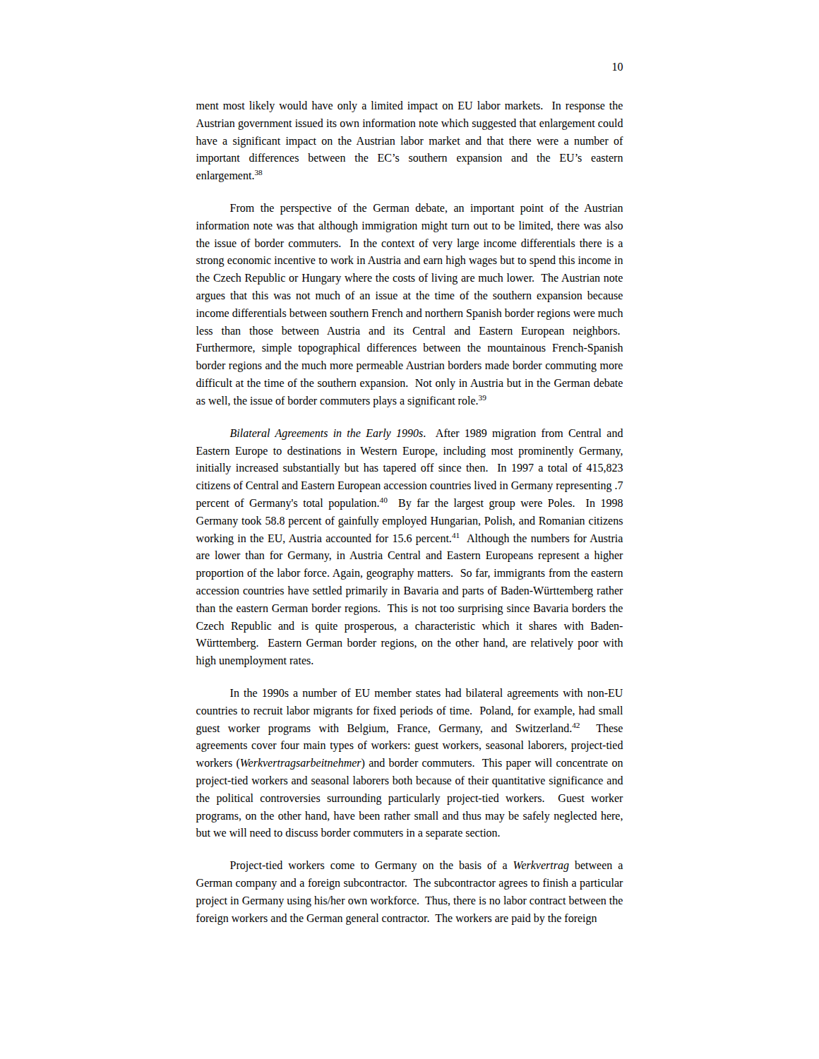10
ment most likely would have only a limited impact on EU labor markets. In response the Austrian government issued its own information note which suggested that enlargement could have a significant impact on the Austrian labor market and that there were a number of important differences between the EC’s southern expansion and the EU’s eastern enlargement.38
From the perspective of the German debate, an important point of the Austrian information note was that although immigration might turn out to be limited, there was also the issue of border commuters. In the context of very large income differentials there is a strong economic incentive to work in Austria and earn high wages but to spend this income in the Czech Republic or Hungary where the costs of living are much lower. The Austrian note argues that this was not much of an issue at the time of the southern expansion because income differentials between southern French and northern Spanish border regions were much less than those between Austria and its Central and Eastern European neighbors. Furthermore, simple topographical differences between the mountainous French-Spanish border regions and the much more permeable Austrian borders made border commuting more difficult at the time of the southern expansion. Not only in Austria but in the German debate as well, the issue of border commuters plays a significant role.39
Bilateral Agreements in the Early 1990s. After 1989 migration from Central and Eastern Europe to destinations in Western Europe, including most prominently Germany, initially increased substantially but has tapered off since then. In 1997 a total of 415,823 citizens of Central and Eastern European accession countries lived in Germany representing .7 percent of Germany's total population.40 By far the largest group were Poles. In 1998 Germany took 58.8 percent of gainfully employed Hungarian, Polish, and Romanian citizens working in the EU, Austria accounted for 15.6 percent.41 Although the numbers for Austria are lower than for Germany, in Austria Central and Eastern Europeans represent a higher proportion of the labor force. Again, geography matters. So far, immigrants from the eastern accession countries have settled primarily in Bavaria and parts of Baden-Württemberg rather than the eastern German border regions. This is not too surprising since Bavaria borders the Czech Republic and is quite prosperous, a characteristic which it shares with Baden-Württemberg. Eastern German border regions, on the other hand, are relatively poor with high unemployment rates.
In the 1990s a number of EU member states had bilateral agreements with non-EU countries to recruit labor migrants for fixed periods of time. Poland, for example, had small guest worker programs with Belgium, France, Germany, and Switzerland.42 These agreements cover four main types of workers: guest workers, seasonal laborers, project-tied workers (Werkvertragsarbeitnehmer) and border commuters. This paper will concentrate on project-tied workers and seasonal laborers both because of their quantitative significance and the political controversies surrounding particularly project-tied workers. Guest worker programs, on the other hand, have been rather small and thus may be safely neglected here, but we will need to discuss border commuters in a separate section.
Project-tied workers come to Germany on the basis of a Werkvertrag between a German company and a foreign subcontractor. The subcontractor agrees to finish a particular project in Germany using his/her own workforce. Thus, there is no labor contract between the foreign workers and the German general contractor. The workers are paid by the foreign